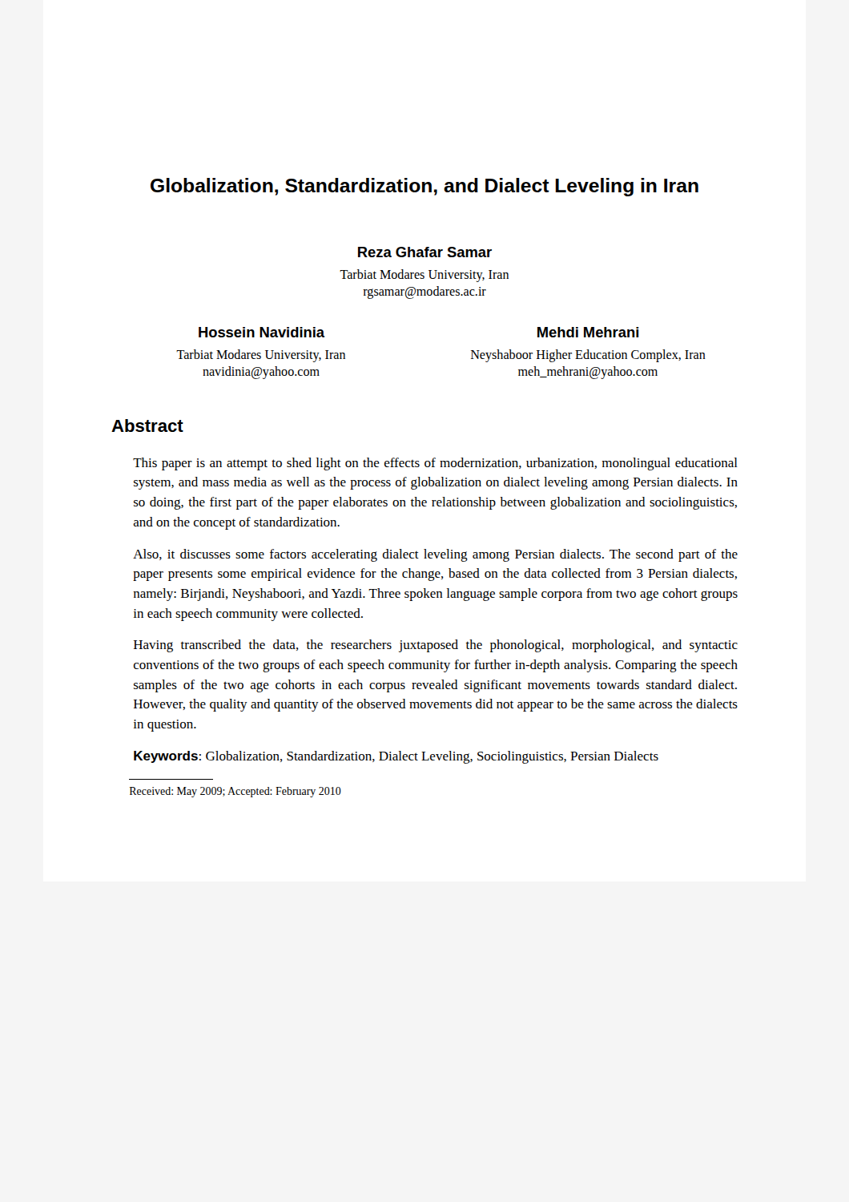Globalization, Standardization, and Dialect Leveling in Iran
Reza Ghafar Samar
Tarbiat Modares University, Iran
rgsamar@modares.ac.ir
Hossein Navidinia
Tarbiat Modares University, Iran
navidinia@yahoo.com
Mehdi Mehrani
Neyshaboor Higher Education Complex, Iran
meh_mehrani@yahoo.com
Abstract
This paper is an attempt to shed light on the effects of modernization, urbanization, monolingual educational system, and mass media as well as the process of globalization on dialect leveling among Persian dialects. In so doing, the first part of the paper elaborates on the relationship between globalization and sociolinguistics, and on the concept of standardization.
Also, it discusses some factors accelerating dialect leveling among Persian dialects. The second part of the paper presents some empirical evidence for the change, based on the data collected from 3 Persian dialects, namely: Birjandi, Neyshaboori, and Yazdi. Three spoken language sample corpora from two age cohort groups in each speech community were collected.
Having transcribed the data, the researchers juxtaposed the phonological, morphological, and syntactic conventions of the two groups of each speech community for further in-depth analysis. Comparing the speech samples of the two age cohorts in each corpus revealed significant movements towards standard dialect. However, the quality and quantity of the observed movements did not appear to be the same across the dialects in question.
Keywords: Globalization, Standardization, Dialect Leveling, Sociolinguistics, Persian Dialects
Received: May 2009; Accepted: February 2010